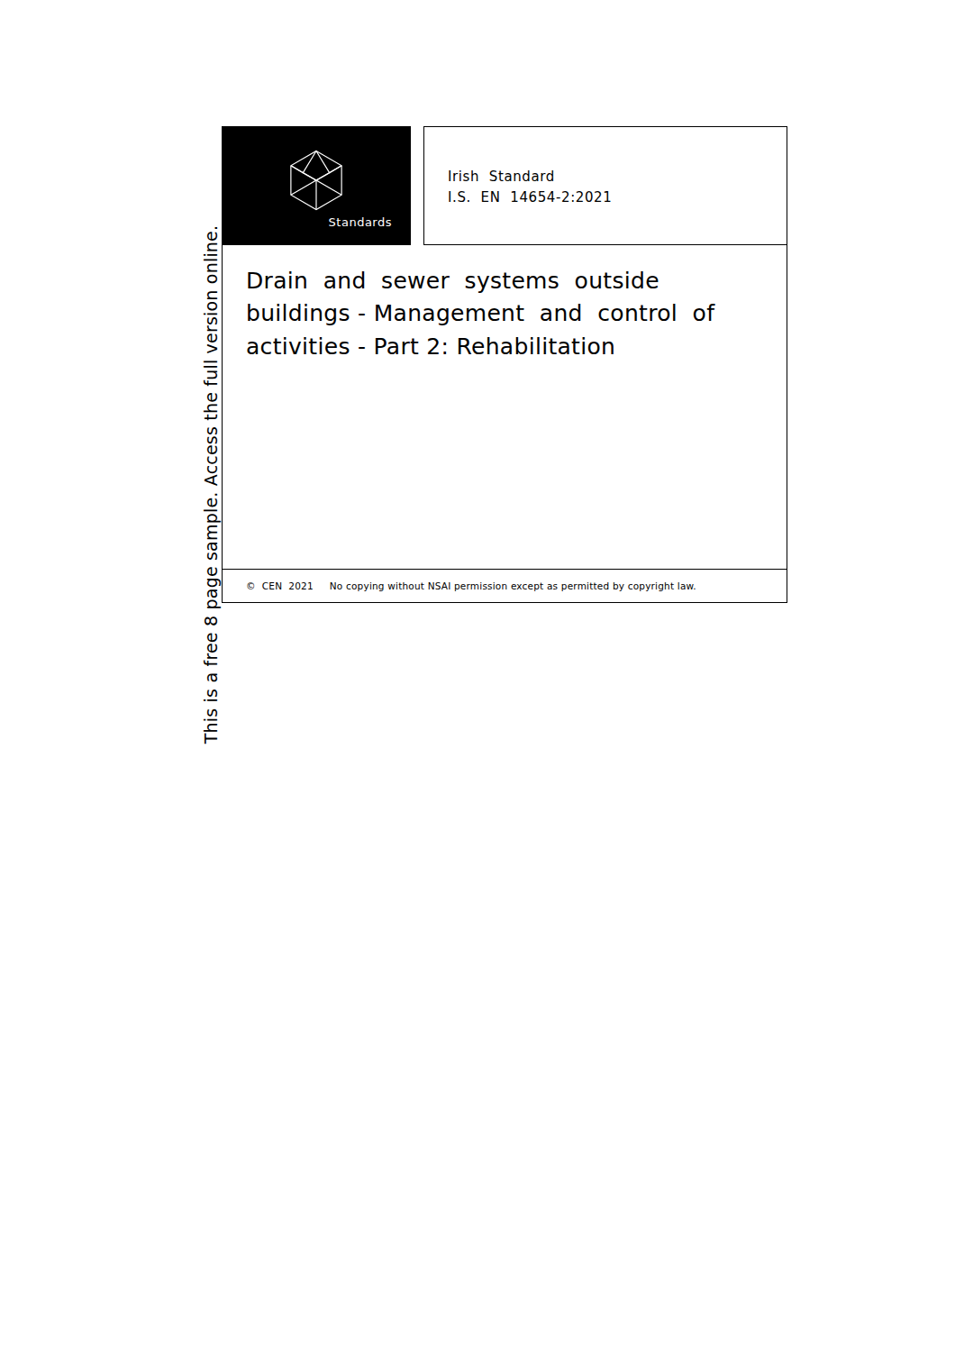This is a free 8 page sample. Access the full version online.
Standards
Irish Standard
I.S. EN 14654-2:2021
Drain and sewer systems outside buildings - Management and control of activities - Part 2: Rehabilitation
© CEN 2021 No copying without NSAI permission except as permitted by copyright law.